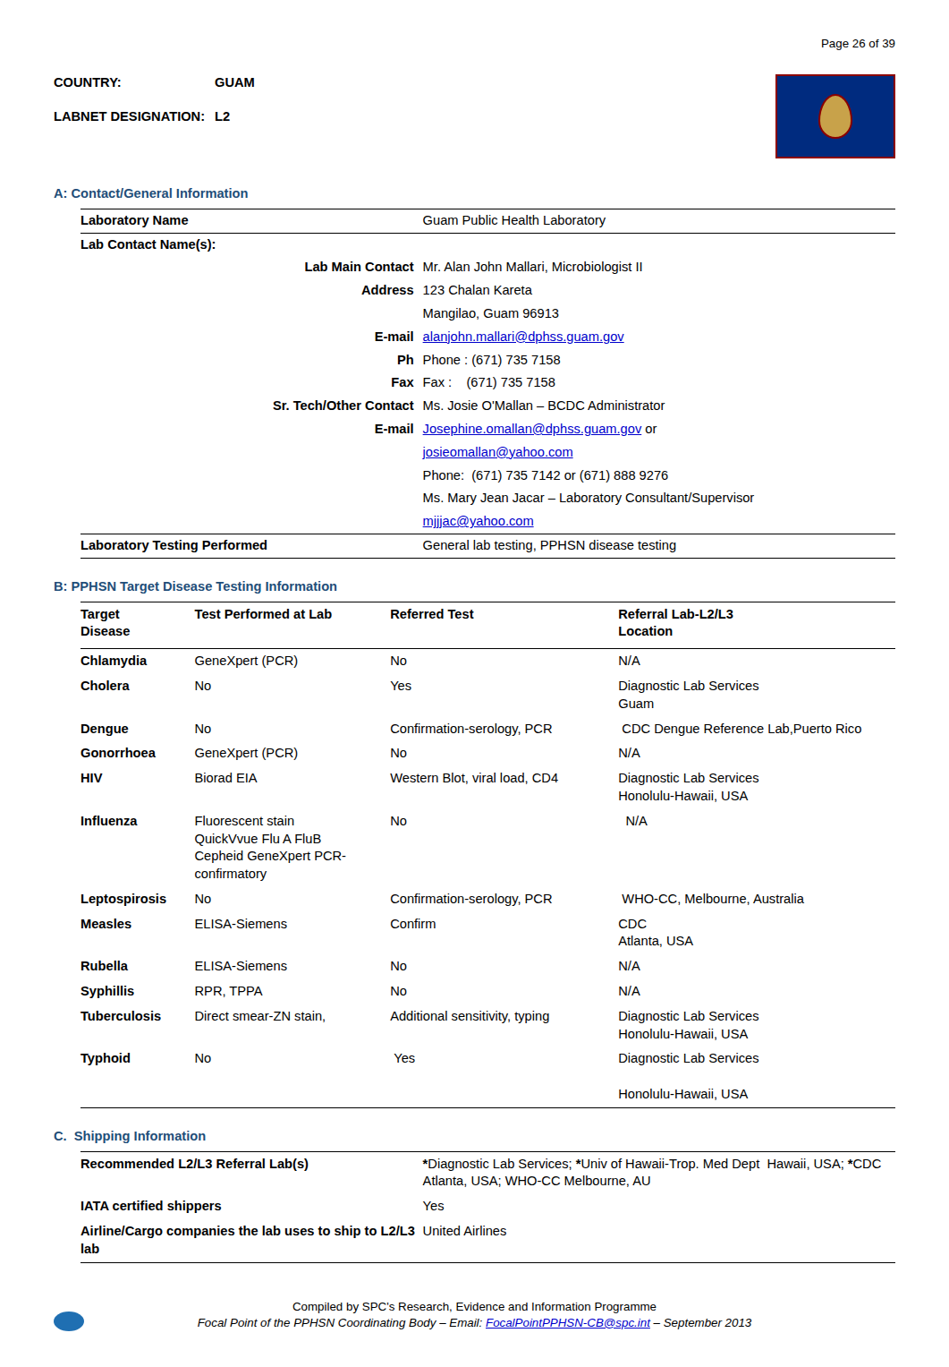Page 26 of 39
COUNTRY: GUAM
LABNET DESIGNATION: L2
A: Contact/General Information
| Laboratory Name | Guam Public Health Laboratory |
| Lab Contact Name(s): | |
| Lab Main Contact | Mr. Alan John Mallari, Microbiologist II |
| Address | 123 Chalan Kareta |
| | Mangilao, Guam 96913 |
| E-mail | alanjohn.mallari@dphss.guam.gov |
| Ph | Phone : (671) 735 7158 |
| Fax | Fax : (671) 735 7158 |
| Sr. Tech/Other Contact | Ms. Josie O'Mallan – BCDC Administrator |
| E-mail | Josephine.omallan@dphss.guam.gov or |
| | josieomallan@yahoo.com |
| | Phone: (671) 735 7142 or (671) 888 9276 |
| | Ms. Mary Jean Jacar – Laboratory Consultant/Supervisor |
| | mjjjac@yahoo.com |
| Laboratory Testing Performed | General lab testing, PPHSN disease testing |
B: PPHSN Target Disease Testing Information
| Target Disease | Test Performed at Lab | Referred Test | Referral Lab-L2/L3 Location |
| --- | --- | --- | --- |
| Chlamydia | GeneXpert (PCR) | No | N/A |
| Cholera | No | Yes | Diagnostic Lab Services Guam |
| Dengue | No | Confirmation-serology, PCR | CDC Dengue Reference Lab,Puerto Rico |
| Gonorrhoea | GeneXpert (PCR) | No | N/A |
| HIV | Biorad EIA | Western Blot, viral load, CD4 | Diagnostic Lab Services Honolulu-Hawaii, USA |
| Influenza | Fluorescent stain QuickVvue Flu A FluB Cepheid GeneXpert PCR-confirmatory | No | N/A |
| Leptospirosis | No | Confirmation-serology, PCR | WHO-CC, Melbourne, Australia |
| Measles | ELISA-Siemens | Confirm | CDC Atlanta, USA |
| Rubella | ELISA-Siemens | No | N/A |
| Syphillis | RPR, TPPA | No | N/A |
| Tuberculosis | Direct smear-ZN stain, | Additional sensitivity, typing | Diagnostic Lab Services Honolulu-Hawaii, USA |
| Typhoid | No | Yes | Diagnostic Lab Services Honolulu-Hawaii, USA |
C. Shipping Information
| Recommended L2/L3 Referral Lab(s) | * Diagnostic Lab Services; * Univ of Hawaii-Trop. Med Dept Hawaii, USA; * CDC Atlanta, USA; WHO-CC Melbourne, AU |
| IATA certified shippers | Yes |
| Airline/Cargo companies the lab uses to ship to L2/L3 lab | United Airlines |
Compiled by SPC's Research, Evidence and Information Programme
Focal Point of the PPHSN Coordinating Body – Email: FocalPointPPHSN-CB@spc.int – September 2013